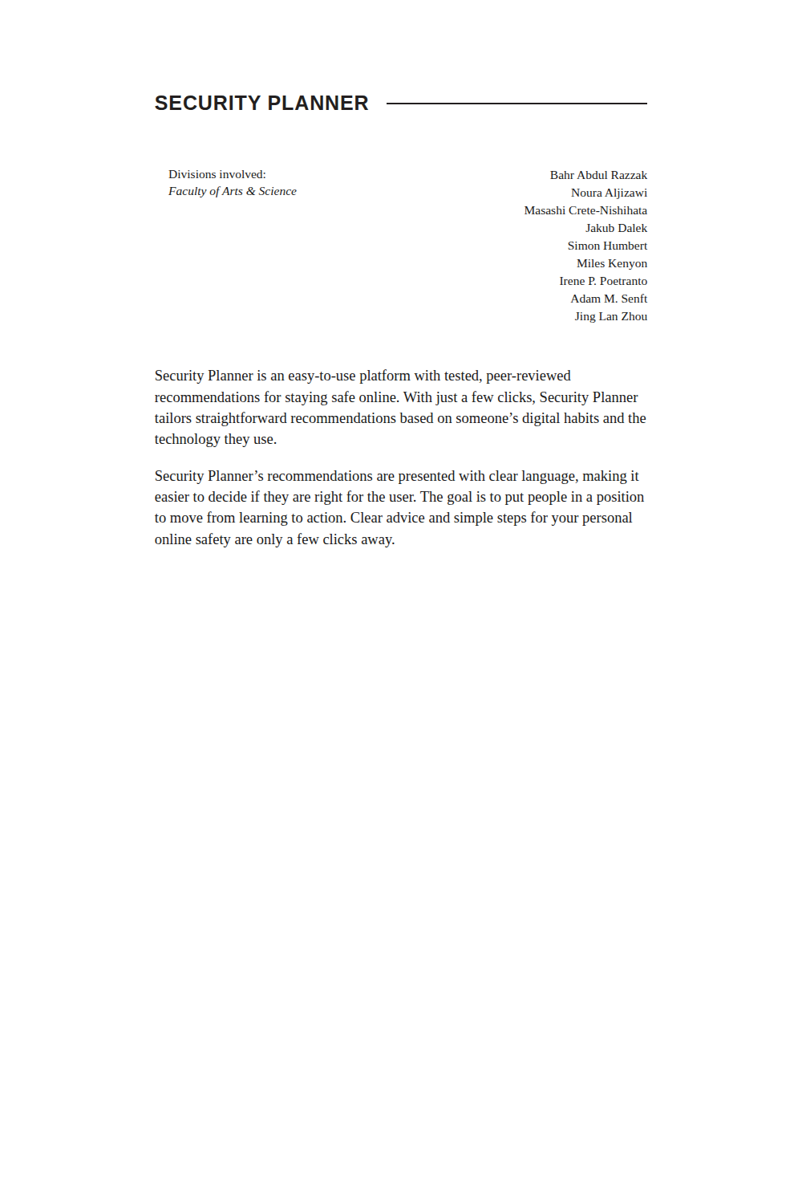Security Planner
Divisions involved: Faculty of Arts & Science
Bahr Abdul Razzak
Noura Aljizawi
Masashi Crete-Nishihata
Jakub Dalek
Simon Humbert
Miles Kenyon
Irene P. Poetranto
Adam M. Senft
Jing Lan Zhou
Security Planner is an easy-to-use platform with tested, peer-reviewed recommendations for staying safe online. With just a few clicks, Security Planner tailors straightforward recommendations based on someone’s digital habits and the technology they use.
Security Planner’s recommendations are presented with clear language, making it easier to decide if they are right for the user. The goal is to put people in a position to move from learning to action. Clear advice and simple steps for your personal online safety are only a few clicks away.